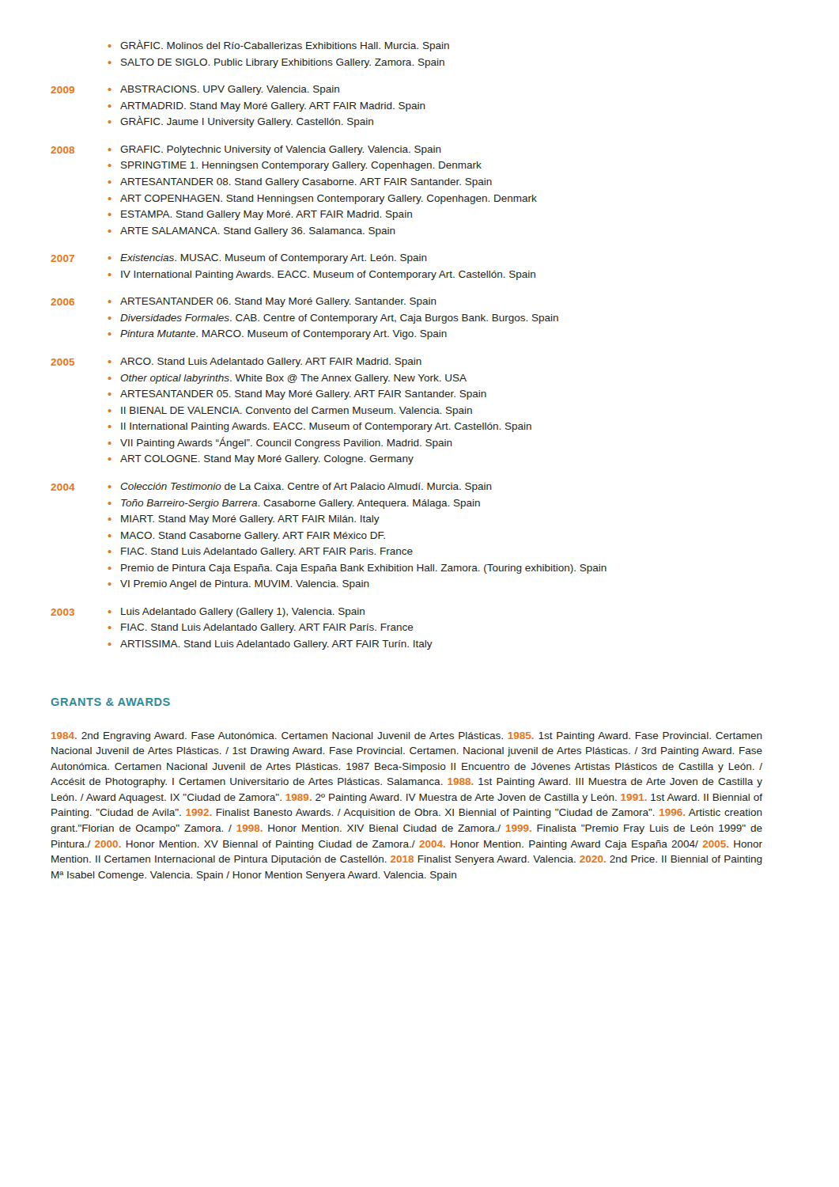0000
GRÀFIC. Molinos del Río-Caballerizas Exhibitions Hall. Murcia. Spain
SALTO DE SIGLO. Public Library Exhibitions Gallery. Zamora. Spain
2009
ABSTRACIONS. UPV Gallery. Valencia. Spain
ARTMADRID. Stand May Moré Gallery. ART FAIR Madrid. Spain
GRÀFIC. Jaume I University Gallery. Castellón. Spain
2008
GRAFIC. Polytechnic University of Valencia Gallery. Valencia. Spain
SPRINGTIME 1. Henningsen Contemporary Gallery. Copenhagen. Denmark
ARTESANTANDER 08. Stand Gallery Casaborne. ART FAIR Santander. Spain
ART COPENHAGEN. Stand Henningsen Contemporary Gallery. Copenhagen. Denmark
ESTAMPA. Stand Gallery May Moré. ART FAIR Madrid. Spain
ARTE SALAMANCA. Stand Gallery 36. Salamanca. Spain
2007
Existencias. MUSAC. Museum of Contemporary Art. León. Spain
IV International Painting Awards. EACC. Museum of Contemporary Art. Castellón. Spain
2006
ARTESANTANDER 06. Stand May Moré Gallery. Santander. Spain
Diversidades Formales. CAB. Centre of Contemporary Art, Caja Burgos Bank. Burgos. Spain
Pintura Mutante. MARCO. Museum of Contemporary Art. Vigo. Spain
2005
ARCO. Stand Luis Adelantado Gallery. ART FAIR Madrid. Spain
Other optical labyrinths. White Box @ The Annex Gallery. New York. USA
ARTESANTANDER 05. Stand May Moré Gallery. ART FAIR Santander. Spain
II BIENAL DE VALENCIA. Convento del Carmen Museum. Valencia. Spain
II International Painting Awards. EACC. Museum of Contemporary Art. Castellón. Spain
VII Painting Awards “Ángel”. Council Congress Pavilion. Madrid. Spain
ART COLOGNE. Stand May Moré Gallery. Cologne. Germany
2004
Colección Testimonio de La Caixa. Centre of Art Palacio Almudí. Murcia. Spain
Toño Barreiro-Sergio Barrera. Casaborne Gallery. Antequera. Málaga. Spain
MIART. Stand May Moré Gallery. ART FAIR Milán. Italy
MACO. Stand Casaborne Gallery. ART FAIR México DF.
FIAC. Stand Luis Adelantado Gallery. ART FAIR Paris. France
Premio de Pintura Caja España. Caja España Bank Exhibition Hall. Zamora. (Touring exhibition). Spain
VI Premio Angel de Pintura. MUVIM. Valencia. Spain
2003
Luis Adelantado Gallery (Gallery 1), Valencia. Spain
FIAC. Stand Luis Adelantado Gallery. ART FAIR París. France
ARTISSIMA. Stand Luis Adelantado Gallery. ART FAIR Turín. Italy
GRANTS & AWARDS
1984. 2nd Engraving Award. Fase Autonómica. Certamen Nacional Juvenil de Artes Plásticas. 1985. 1st Painting Award. Fase Provincial. Certamen Nacional Juvenil de Artes Plásticas. / 1st Drawing Award. Fase Provincial. Certamen. Nacional juvenil de Artes Plásticas. / 3rd Painting Award. Fase Autonómica. Certamen Nacional Juvenil de Artes Plásticas. 1987 Beca-Simposio II Encuentro de Jóvenes Artistas Plásticos de Castilla y León. / Accésit de Photography. I Certamen Universitario de Artes Plásticas. Salamanca. 1988. 1st Painting Award. III Muestra de Arte Joven de Castilla y León. / Award Aquagest. IX "Ciudad de Zamora". 1989. 2º Painting Award. IV Muestra de Arte Joven de Castilla y León. 1991. 1st Award. II Biennial of Painting. "Ciudad de Avila". 1992. Finalist Banesto Awards. / Acquisition de Obra. XI Biennial of Painting "Ciudad de Zamora". 1996. Artistic creation grant."Florian de Ocampo" Zamora. / 1998. Honor Mention. XIV Bienal Ciudad de Zamora./ 1999. Finalista "Premio Fray Luis de León 1999" de Pintura./ 2000. Honor Mention. XV Biennal of Painting Ciudad de Zamora./ 2004. Honor Mention. Painting Award Caja España 2004/ 2005. Honor Mention. II Certamen Internacional de Pintura Diputación de Castellón. 2018 Finalist Senyera Award. Valencia. 2020. 2nd Price. II Biennial of Painting Mª Isabel Comenge. Valencia. Spain / Honor Mention Senyera Award. Valencia. Spain